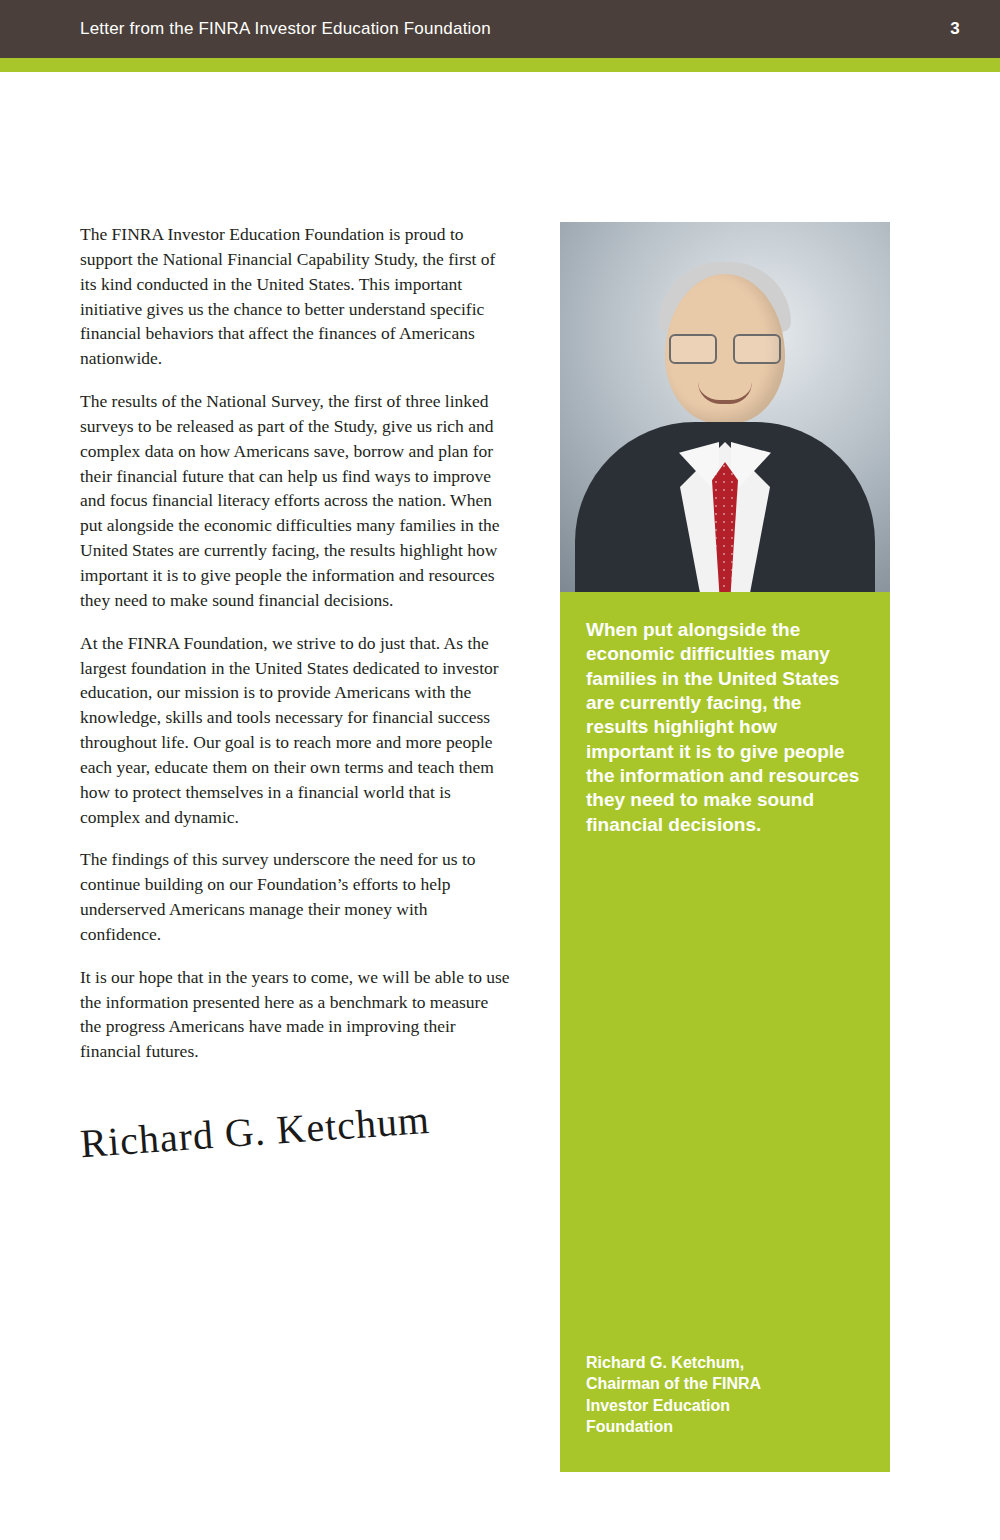Letter from the FINRA Investor Education Foundation 3
The FINRA Investor Education Foundation is proud to support the National Financial Capability Study, the first of its kind conducted in the United States. This important initiative gives us the chance to better understand specific financial behaviors that affect the finances of Americans nationwide.
The results of the National Survey, the first of three linked surveys to be released as part of the Study, give us rich and complex data on how Americans save, borrow and plan for their financial future that can help us find ways to improve and focus financial literacy efforts across the nation. When put alongside the economic difficulties many families in the United States are currently facing, the results highlight how important it is to give people the information and resources they need to make sound financial decisions.
At the FINRA Foundation, we strive to do just that. As the largest foundation in the United States dedicated to investor education, our mission is to provide Americans with the knowledge, skills and tools necessary for financial success throughout life. Our goal is to reach more and more people each year, educate them on their own terms and teach them how to protect themselves in a financial world that is complex and dynamic.
The findings of this survey underscore the need for us to continue building on our Foundation’s efforts to help underserved Americans manage their money with confidence.
It is our hope that in the years to come, we will be able to use the information presented here as a benchmark to measure the progress Americans have made in improving their financial futures.
Richard G. Ketchum
When put alongside the economic difficulties many families in the United States are currently facing, the results highlight how important it is to give people the information and resources they need to make sound financial decisions.
Richard G. Ketchum,
Chairman of the FINRA
Investor Education
Foundation